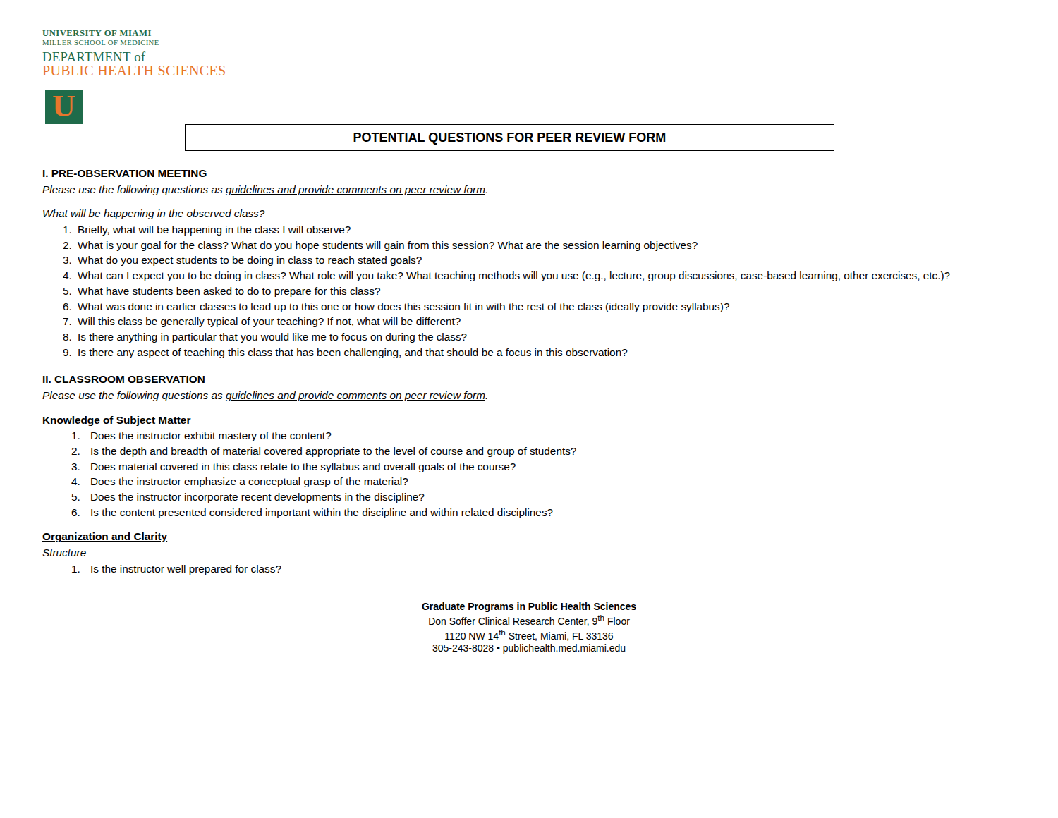UNIVERSITY OF MIAMI
MILLER SCHOOL OF MEDICINE
DEPARTMENT of
PUBLIC HEALTH SCIENCES
U
POTENTIAL QUESTIONS FOR PEER REVIEW FORM
I. PRE-OBSERVATION MEETING
Please use the following questions as guidelines and provide comments on peer review form.
What will be happening in the observed class?
Briefly, what will be happening in the class I will observe?
What is your goal for the class? What do you hope students will gain from this session? What are the session learning objectives?
What do you expect students to be doing in class to reach stated goals?
What can I expect you to be doing in class? What role will you take? What teaching methods will you use (e.g., lecture, group discussions, case-based learning, other exercises, etc.)?
What have students been asked to do to prepare for this class?
What was done in earlier classes to lead up to this one or how does this session fit in with the rest of the class (ideally provide syllabus)?
Will this class be generally typical of your teaching? If not, what will be different?
Is there anything in particular that you would like me to focus on during the class?
Is there any aspect of teaching this class that has been challenging, and that should be a focus in this observation?
II. CLASSROOM OBSERVATION
Please use the following questions as guidelines and provide comments on peer review form.
Knowledge of Subject Matter
Does the instructor exhibit mastery of the content?
Is the depth and breadth of material covered appropriate to the level of course and group of students?
Does material covered in this class relate to the syllabus and overall goals of the course?
Does the instructor emphasize a conceptual grasp of the material?
Does the instructor incorporate recent developments in the discipline?
Is the content presented considered important within the discipline and within related disciplines?
Organization and Clarity
Structure
Is the instructor well prepared for class?
Graduate Programs in Public Health Sciences
Don Soffer Clinical Research Center, 9th Floor
1120 NW 14th Street, Miami, FL 33136
305-243-8028 • publichealth.med.miami.edu